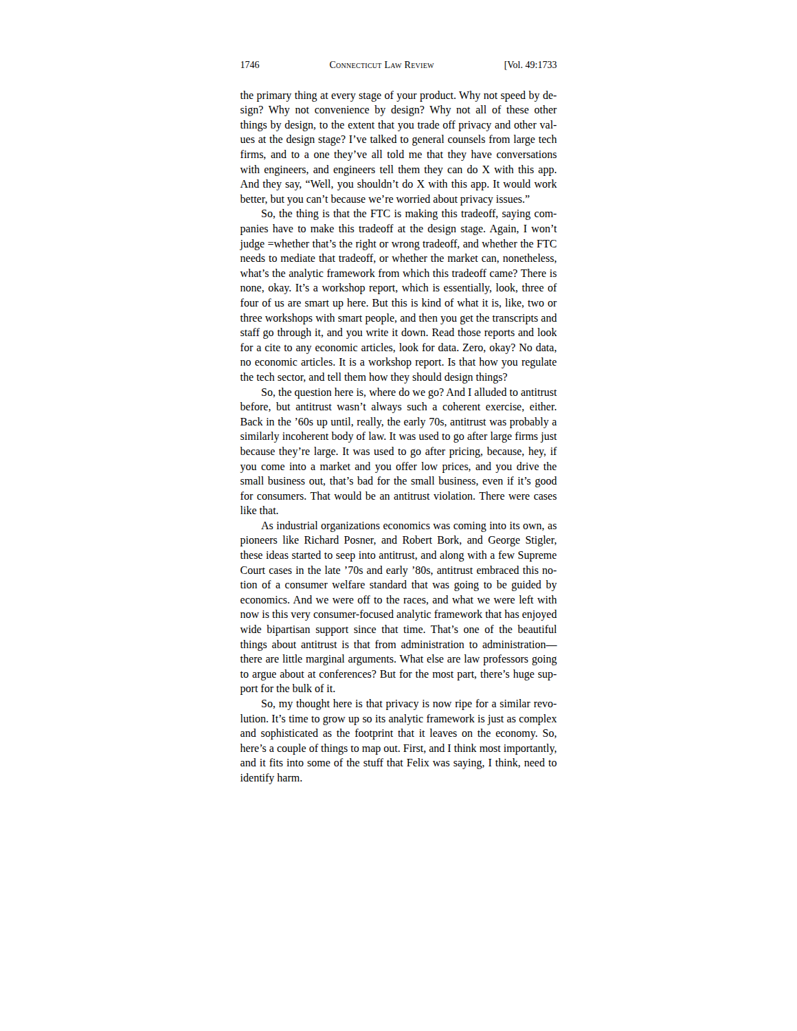1746 Connecticut Law Review [Vol. 49:1733
the primary thing at every stage of your product. Why not speed by design? Why not convenience by design? Why not all of these other things by design, to the extent that you trade off privacy and other values at the design stage? I’ve talked to general counsels from large tech firms, and to a one they’ve all told me that they have conversations with engineers, and engineers tell them they can do X with this app. And they say, “Well, you shouldn’t do X with this app. It would work better, but you can’t because we’re worried about privacy issues.”
So, the thing is that the FTC is making this tradeoff, saying companies have to make this tradeoff at the design stage. Again, I won’t judge =whether that’s the right or wrong tradeoff, and whether the FTC needs to mediate that tradeoff, or whether the market can, nonetheless, what’s the analytic framework from which this tradeoff came? There is none, okay. It’s a workshop report, which is essentially, look, three of four of us are smart up here. But this is kind of what it is, like, two or three workshops with smart people, and then you get the transcripts and staff go through it, and you write it down. Read those reports and look for a cite to any economic articles, look for data. Zero, okay? No data, no economic articles. It is a workshop report. Is that how you regulate the tech sector, and tell them how they should design things?
So, the question here is, where do we go? And I alluded to antitrust before, but antitrust wasn’t always such a coherent exercise, either. Back in the ’60s up until, really, the early 70s, antitrust was probably a similarly incoherent body of law. It was used to go after large firms just because they’re large. It was used to go after pricing, because, hey, if you come into a market and you offer low prices, and you drive the small business out, that’s bad for the small business, even if it’s good for consumers. That would be an antitrust violation. There were cases like that.
As industrial organizations economics was coming into its own, as pioneers like Richard Posner, and Robert Bork, and George Stigler, these ideas started to seep into antitrust, and along with a few Supreme Court cases in the late ’70s and early ’80s, antitrust embraced this notion of a consumer welfare standard that was going to be guided by economics. And we were off to the races, and what we were left with now is this very consumer-focused analytic framework that has enjoyed wide bipartisan support since that time. That’s one of the beautiful things about antitrust is that from administration to administration—there are little marginal arguments. What else are law professors going to argue about at conferences? But for the most part, there’s huge support for the bulk of it.
So, my thought here is that privacy is now ripe for a similar revolution. It’s time to grow up so its analytic framework is just as complex and sophisticated as the footprint that it leaves on the economy. So, here’s a couple of things to map out. First, and I think most importantly, and it fits into some of the stuff that Felix was saying, I think, need to identify harm.